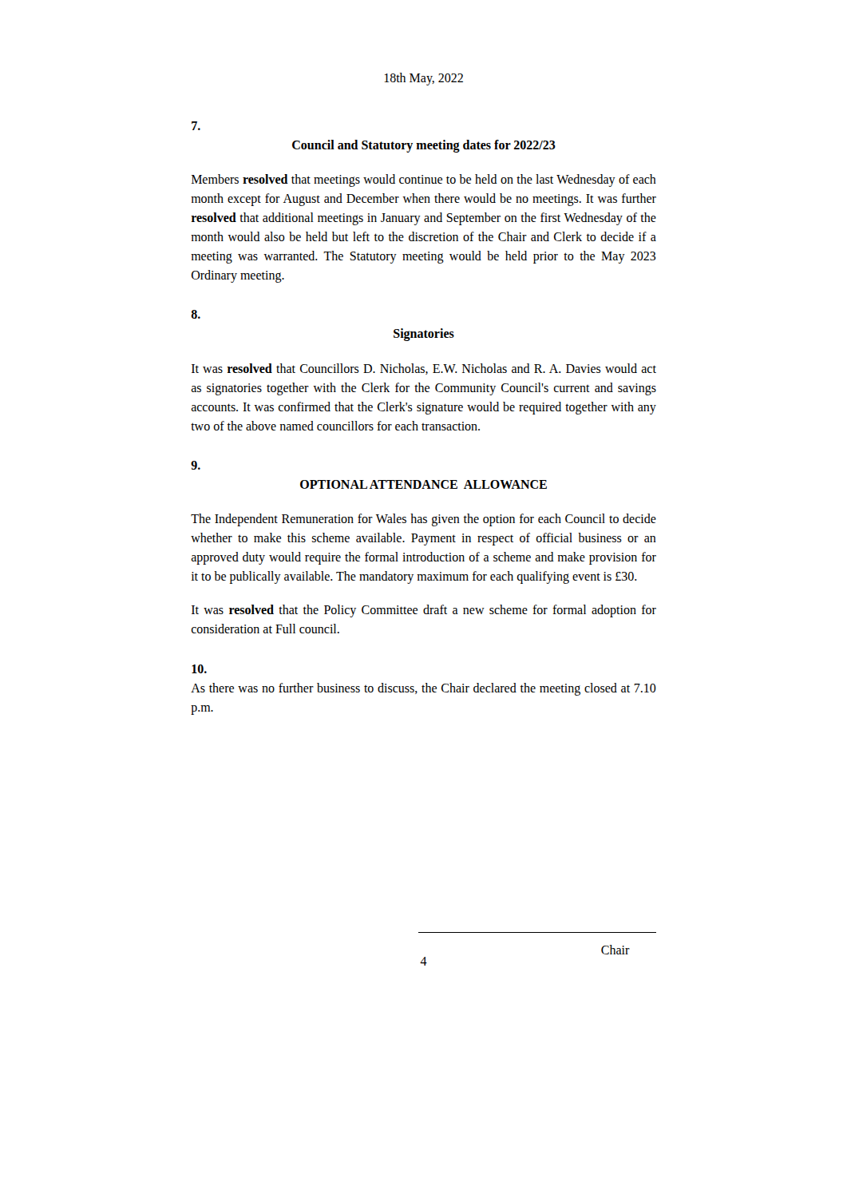18th May, 2022
7.
Council and Statutory meeting dates for 2022/23
Members resolved that meetings would continue to be held on the last Wednesday of each month except for August and December when there would be no meetings. It was further resolved that additional meetings in January and September on the first Wednesday of the month would also be held but left to the discretion of the Chair and Clerk to decide if a meeting was warranted. The Statutory meeting would be held prior to the May 2023 Ordinary meeting.
8.
Signatories
It was resolved that Councillors D. Nicholas, E.W. Nicholas and R. A. Davies would act as signatories together with the Clerk for the Community Council's current and savings accounts. It was confirmed that the Clerk's signature would be required together with any two of the above named councillors for each transaction.
9.
Optional Attendance Allowance
The Independent Remuneration for Wales has given the option for each Council to decide whether to make this scheme available. Payment in respect of official business or an approved duty would require the formal introduction of a scheme and make provision for it to be publically available. The mandatory maximum for each qualifying event is £30.
It was resolved that the Policy Committee draft a new scheme for formal adoption for consideration at Full council.
10.
As there was no further business to discuss, the Chair declared the meeting closed at 7.10 p.m.
Chair
4